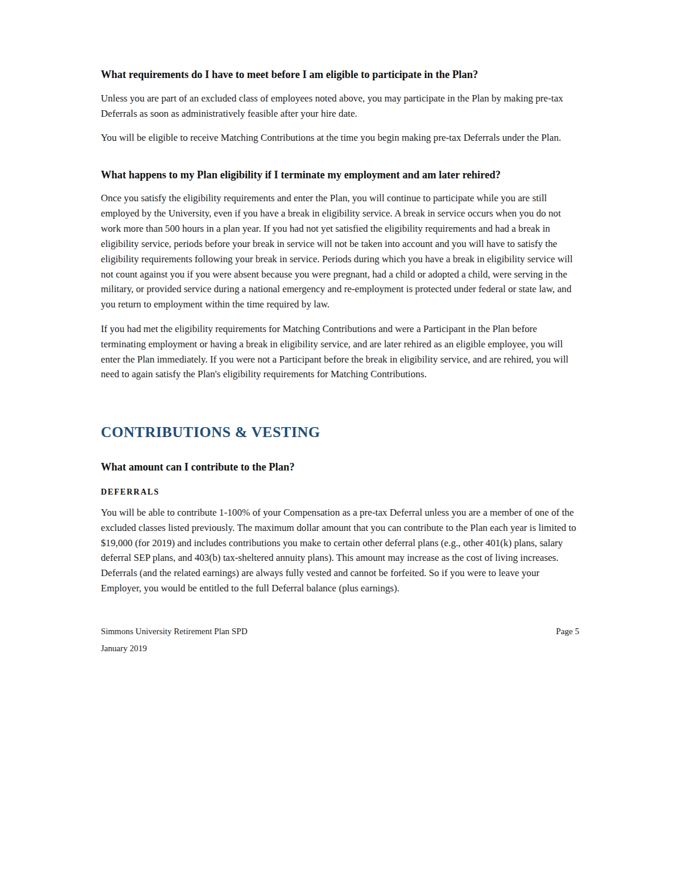What requirements do I have to meet before I am eligible to participate in the Plan?
Unless you are part of an excluded class of employees noted above, you may participate in the Plan by making pre-tax Deferrals as soon as administratively feasible after your hire date.
You will be eligible to receive Matching Contributions at the time you begin making pre-tax Deferrals under the Plan.
What happens to my Plan eligibility if I terminate my employment and am later rehired?
Once you satisfy the eligibility requirements and enter the Plan, you will continue to participate while you are still employed by the University, even if you have a break in eligibility service. A break in service occurs when you do not work more than 500 hours in a plan year. If you had not yet satisfied the eligibility requirements and had a break in eligibility service, periods before your break in service will not be taken into account and you will have to satisfy the eligibility requirements following your break in service. Periods during which you have a break in eligibility service will not count against you if you were absent because you were pregnant, had a child or adopted a child, were serving in the military, or provided service during a national emergency and re-employment is protected under federal or state law, and you return to employment within the time required by law.
If you had met the eligibility requirements for Matching Contributions and were a Participant in the Plan before terminating employment or having a break in eligibility service, and are later rehired as an eligible employee, you will enter the Plan immediately. If you were not a Participant before the break in eligibility service, and are rehired, you will need to again satisfy the Plan's eligibility requirements for Matching Contributions.
CONTRIBUTIONS & VESTING
What amount can I contribute to the Plan?
Deferrals
You will be able to contribute 1-100% of your Compensation as a pre-tax Deferral unless you are a member of one of the excluded classes listed previously. The maximum dollar amount that you can contribute to the Plan each year is limited to $19,000 (for 2019) and includes contributions you make to certain other deferral plans (e.g., other 401(k) plans, salary deferral SEP plans, and 403(b) tax-sheltered annuity plans). This amount may increase as the cost of living increases. Deferrals (and the related earnings) are always fully vested and cannot be forfeited. So if you were to leave your Employer, you would be entitled to the full Deferral balance (plus earnings).
Simmons University Retirement Plan SPD Page 5
January 2019